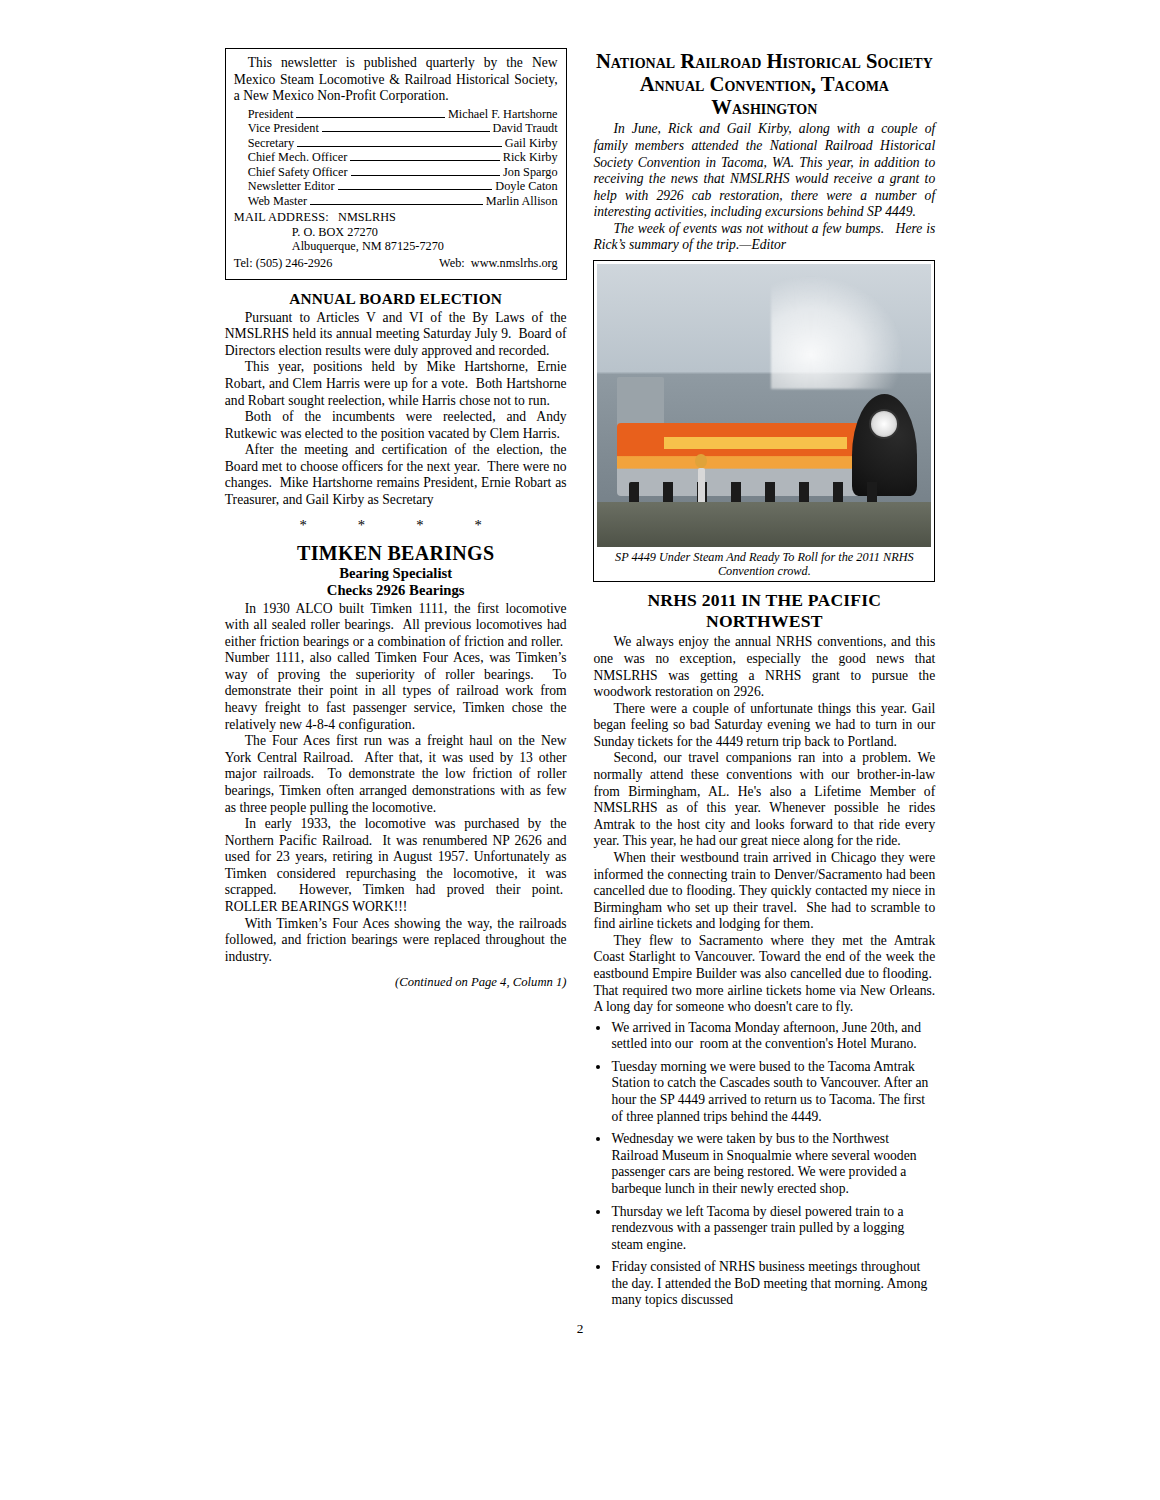This newsletter is published quarterly by the New Mexico Steam Locomotive & Railroad Historical Society, a New Mexico Non-Profit Corporation.
President Michael F. Hartshorne
Vice President David Traudt
Secretary Gail Kirby
Chief Mech. Officer Rick Kirby
Chief Safety Officer Jon Spargo
Newsletter Editor Doyle Caton
Web Master Marlin Allison
MAIL ADDRESS: NMSLRHS
P. O. BOX 27270
Albuquerque, NM 87125-7270
Tel: (505) 246-2926 Web: www.nmslrhs.org
ANNUAL BOARD ELECTION
Pursuant to Articles V and VI of the By Laws of the NMSLRHS held its annual meeting Saturday July 9. Board of Directors election results were duly approved and recorded.
This year, positions held by Mike Hartshorne, Ernie Robart, and Clem Harris were up for a vote. Both Hartshorne and Robart sought reelection, while Harris chose not to run.
Both of the incumbents were reelected, and Andy Rutkewic was elected to the position vacated by Clem Harris.
After the meeting and certification of the election, the Board met to choose officers for the next year. There were no changes. Mike Hartshorne remains President, Ernie Robart as Treasurer, and Gail Kirby as Secretary
* * * *
TIMKEN BEARINGS
Bearing Specialist
Checks 2926 Bearings
In 1930 ALCO built Timken 1111, the first locomotive with all sealed roller bearings. All previous locomotives had either friction bearings or a combination of friction and roller. Number 1111, also called Timken Four Aces, was Timken’s way of proving the superiority of roller bearings. To demonstrate their point in all types of railroad work from heavy freight to fast passenger service, Timken chose the relatively new 4-8-4 configuration.
The Four Aces first run was a freight haul on the New York Central Railroad. After that, it was used by 13 other major railroads. To demonstrate the low friction of roller bearings, Timken often arranged demonstrations with as few as three people pulling the locomotive.
In early 1933, the locomotive was purchased by the Northern Pacific Railroad. It was renumbered NP 2626 and used for 23 years, retiring in August 1957. Unfortunately as Timken considered repurchasing the locomotive, it was scrapped. However, Timken had proved their point. ROLLER BEARINGS WORK!!!
With Timken’s Four Aces showing the way, the railroads followed, and friction bearings were replaced throughout the industry.
(Continued on Page 4, Column 1)
National Railroad Historical Society Annual Convention, Tacoma Washington
In June, Rick and Gail Kirby, along with a couple of family members attended the National Railroad Historical Society Convention in Tacoma, WA. This year, in addition to receiving the news that NMSLRHS would receive a grant to help with 2926 cab restoration, there were a number of interesting activities, including excursions behind SP 4449.
The week of events was not without a few bumps. Here is Rick’s summary of the trip.—Editor
SP 4449 Under Steam And Ready To Roll for the 2011 NRHS Convention crowd.
NRHS 2011 IN THE PACIFIC NORTHWEST
We always enjoy the annual NRHS conventions, and this one was no exception, especially the good news that NMSLRHS was getting a NRHS grant to pursue the woodwork restoration on 2926.
There were a couple of unfortunate things this year. Gail began feeling so bad Saturday evening we had to turn in our Sunday tickets for the 4449 return trip back to Portland.
Second, our travel companions ran into a problem. We normally attend these conventions with our brother-in-law from Birmingham, AL. He's also a Lifetime Member of NMSLRHS as of this year. Whenever possible he rides Amtrak to the host city and looks forward to that ride every year. This year, he had our great niece along for the ride.
When their westbound train arrived in Chicago they were informed the connecting train to Denver/Sacramento had been cancelled due to flooding. They quickly contacted my niece in Birmingham who set up their travel. She had to scramble to find airline tickets and lodging for them.
They flew to Sacramento where they met the Amtrak Coast Starlight to Vancouver. Toward the end of the week the eastbound Empire Builder was also cancelled due to flooding. That required two more airline tickets home via New Orleans. A long day for someone who doesn't care to fly.
We arrived in Tacoma Monday afternoon, June 20th, and settled into our room at the convention's Hotel Murano.
Tuesday morning we were bused to the Tacoma Amtrak Station to catch the Cascades south to Vancouver. After an hour the SP 4449 arrived to return us to Tacoma. The first of three planned trips behind the 4449.
Wednesday we were taken by bus to the Northwest Railroad Museum in Snoqualmie where several wooden passenger cars are being restored. We were provided a barbeque lunch in their newly erected shop.
Thursday we left Tacoma by diesel powered train to a rendezvous with a passenger train pulled by a logging steam engine.
Friday consisted of NRHS business meetings throughout the day. I attended the BoD meeting that morning. Among many topics discussed
2